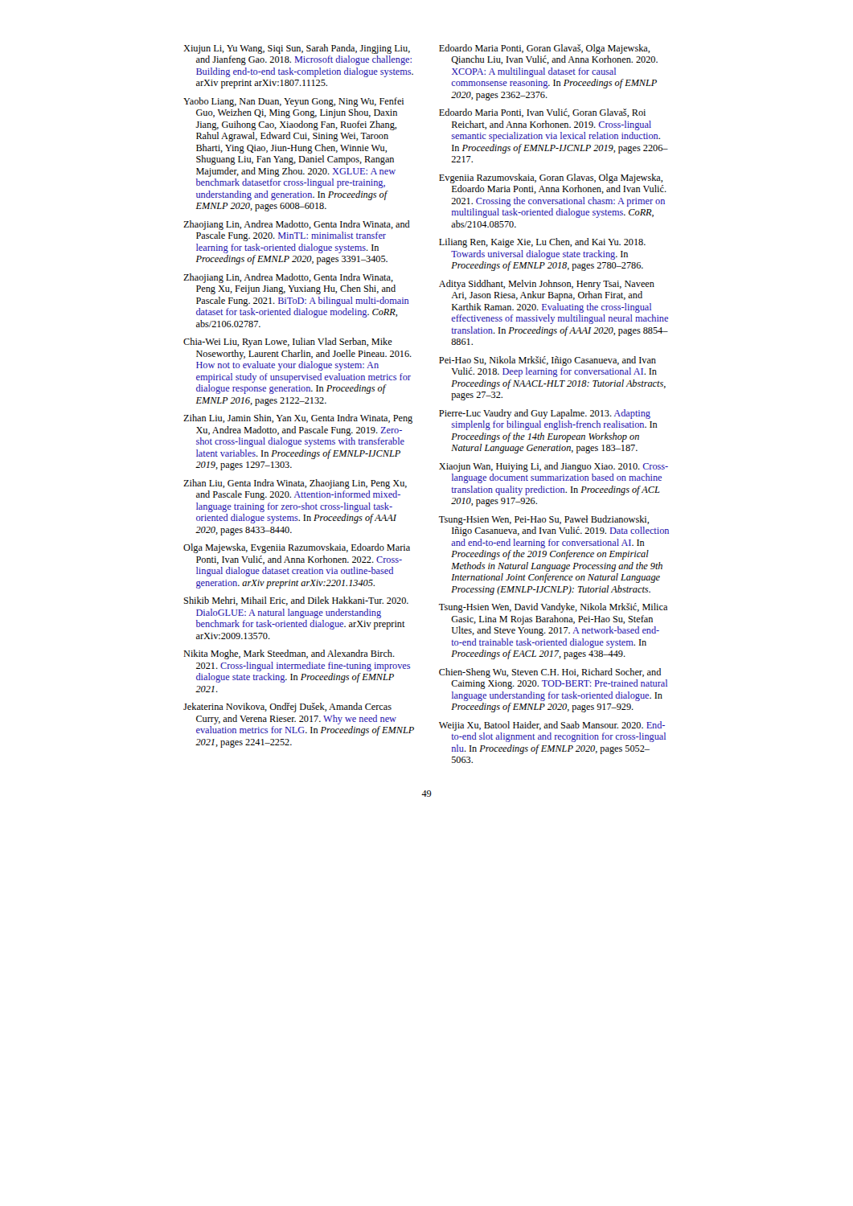Xiujun Li, Yu Wang, Siqi Sun, Sarah Panda, Jingjing Liu, and Jianfeng Gao. 2018. Microsoft dialogue challenge: Building end-to-end task-completion dialogue systems. arXiv preprint arXiv:1807.11125.
Yaobo Liang, Nan Duan, Yeyun Gong, Ning Wu, Fenfei Guo, Weizhen Qi, Ming Gong, Linjun Shou, Daxin Jiang, Guihong Cao, Xiaodong Fan, Ruofei Zhang, Rahul Agrawal, Edward Cui, Sining Wei, Taroon Bharti, Ying Qiao, Jiun-Hung Chen, Winnie Wu, Shuguang Liu, Fan Yang, Daniel Campos, Rangan Majumder, and Ming Zhou. 2020. XGLUE: A new benchmark datasetfor cross-lingual pre-training, understanding and generation. In Proceedings of EMNLP 2020, pages 6008–6018.
Zhaojiang Lin, Andrea Madotto, Genta Indra Winata, and Pascale Fung. 2020. MinTL: minimalist transfer learning for task-oriented dialogue systems. In Proceedings of EMNLP 2020, pages 3391–3405.
Zhaojiang Lin, Andrea Madotto, Genta Indra Winata, Peng Xu, Feijun Jiang, Yuxiang Hu, Chen Shi, and Pascale Fung. 2021. BiToD: A bilingual multi-domain dataset for task-oriented dialogue modeling. CoRR, abs/2106.02787.
Chia-Wei Liu, Ryan Lowe, Iulian Vlad Serban, Mike Noseworthy, Laurent Charlin, and Joelle Pineau. 2016. How not to evaluate your dialogue system: An empirical study of unsupervised evaluation metrics for dialogue response generation. In Proceedings of EMNLP 2016, pages 2122–2132.
Zihan Liu, Jamin Shin, Yan Xu, Genta Indra Winata, Peng Xu, Andrea Madotto, and Pascale Fung. 2019. Zero-shot cross-lingual dialogue systems with transferable latent variables. In Proceedings of EMNLP-IJCNLP 2019, pages 1297–1303.
Zihan Liu, Genta Indra Winata, Zhaojiang Lin, Peng Xu, and Pascale Fung. 2020. Attention-informed mixed-language training for zero-shot cross-lingual task-oriented dialogue systems. In Proceedings of AAAI 2020, pages 8433–8440.
Olga Majewska, Evgeniia Razumovskaia, Edoardo Maria Ponti, Ivan Vulić, and Anna Korhonen. 2022. Cross-lingual dialogue dataset creation via outline-based generation. arXiv preprint arXiv:2201.13405.
Shikib Mehri, Mihail Eric, and Dilek Hakkani-Tur. 2020. DialoGLUE: A natural language understanding benchmark for task-oriented dialogue. arXiv preprint arXiv:2009.13570.
Nikita Moghe, Mark Steedman, and Alexandra Birch. 2021. Cross-lingual intermediate fine-tuning improves dialogue state tracking. In Proceedings of EMNLP 2021.
Jekaterina Novikova, Ondřej Dušek, Amanda Cercas Curry, and Verena Rieser. 2017. Why we need new evaluation metrics for NLG. In Proceedings of EMNLP 2021, pages 2241–2252.
Edoardo Maria Ponti, Goran Glavaš, Olga Majewska, Qianchu Liu, Ivan Vulić, and Anna Korhonen. 2020. XCOPA: A multilingual dataset for causal commonsense reasoning. In Proceedings of EMNLP 2020, pages 2362–2376.
Edoardo Maria Ponti, Ivan Vulić, Goran Glavaš, Roi Reichart, and Anna Korhonen. 2019. Cross-lingual semantic specialization via lexical relation induction. In Proceedings of EMNLP-IJCNLP 2019, pages 2206–2217.
Evgeniia Razumovskaia, Goran Glavas, Olga Majewska, Edoardo Maria Ponti, Anna Korhonen, and Ivan Vulić. 2021. Crossing the conversational chasm: A primer on multilingual task-oriented dialogue systems. CoRR, abs/2104.08570.
Liliang Ren, Kaige Xie, Lu Chen, and Kai Yu. 2018. Towards universal dialogue state tracking. In Proceedings of EMNLP 2018, pages 2780–2786.
Aditya Siddhant, Melvin Johnson, Henry Tsai, Naveen Ari, Jason Riesa, Ankur Bapna, Orhan Firat, and Karthik Raman. 2020. Evaluating the cross-lingual effectiveness of massively multilingual neural machine translation. In Proceedings of AAAI 2020, pages 8854–8861.
Pei-Hao Su, Nikola Mrkšić, Iñigo Casanueva, and Ivan Vulić. 2018. Deep learning for conversational AI. In Proceedings of NAACL-HLT 2018: Tutorial Abstracts, pages 27–32.
Pierre-Luc Vaudry and Guy Lapalme. 2013. Adapting simplenlg for bilingual english-french realisation. In Proceedings of the 14th European Workshop on Natural Language Generation, pages 183–187.
Xiaojun Wan, Huiying Li, and Jianguo Xiao. 2010. Cross-language document summarization based on machine translation quality prediction. In Proceedings of ACL 2010, pages 917–926.
Tsung-Hsien Wen, Pei-Hao Su, Paweł Budzianowski, Iñigo Casanueva, and Ivan Vulić. 2019. Data collection and end-to-end learning for conversational AI. In Proceedings of the 2019 Conference on Empirical Methods in Natural Language Processing and the 9th International Joint Conference on Natural Language Processing (EMNLP-IJCNLP): Tutorial Abstracts.
Tsung-Hsien Wen, David Vandyke, Nikola Mrkšić, Milica Gasic, Lina M Rojas Barahona, Pei-Hao Su, Stefan Ultes, and Steve Young. 2017. A network-based end-to-end trainable task-oriented dialogue system. In Proceedings of EACL 2017, pages 438–449.
Chien-Sheng Wu, Steven C.H. Hoi, Richard Socher, and Caiming Xiong. 2020. TOD-BERT: Pre-trained natural language understanding for task-oriented dialogue. In Proceedings of EMNLP 2020, pages 917–929.
Weijia Xu, Batool Haider, and Saab Mansour. 2020. End-to-end slot alignment and recognition for cross-lingual nlu. In Proceedings of EMNLP 2020, pages 5052–5063.
49